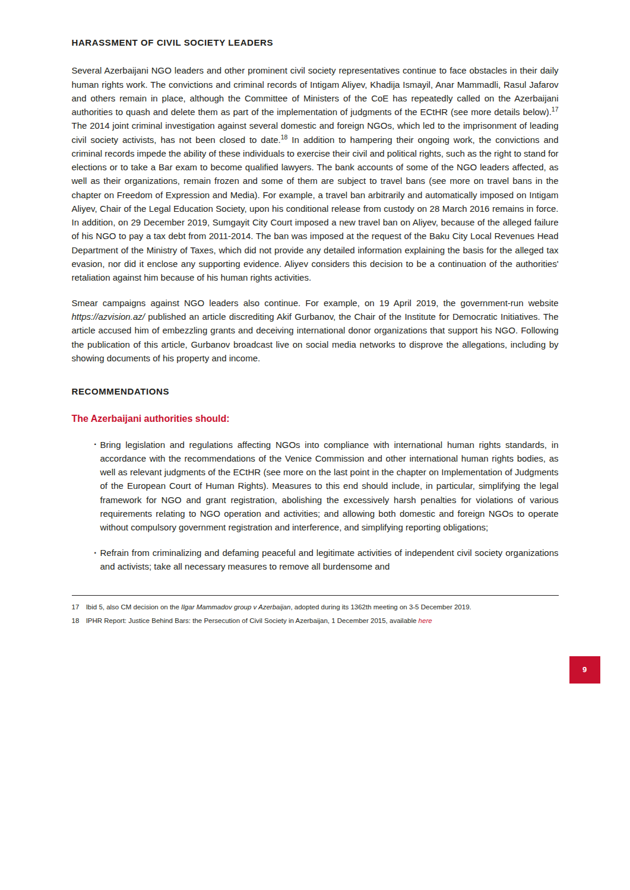Harassment of Civil Society Leaders
Several Azerbaijani NGO leaders and other prominent civil society representatives continue to face obstacles in their daily human rights work. The convictions and criminal records of Intigam Aliyev, Khadija Ismayil, Anar Mammadli, Rasul Jafarov and others remain in place, although the Committee of Ministers of the CoE has repeatedly called on the Azerbaijani authorities to quash and delete them as part of the implementation of judgments of the ECtHR (see more details below).17 The 2014 joint criminal investigation against several domestic and foreign NGOs, which led to the imprisonment of leading civil society activists, has not been closed to date.18 In addition to hampering their ongoing work, the convictions and criminal records impede the ability of these individuals to exercise their civil and political rights, such as the right to stand for elections or to take a Bar exam to become qualified lawyers. The bank accounts of some of the NGO leaders affected, as well as their organizations, remain frozen and some of them are subject to travel bans (see more on travel bans in the chapter on Freedom of Expression and Media). For example, a travel ban arbitrarily and automatically imposed on Intigam Aliyev, Chair of the Legal Education Society, upon his conditional release from custody on 28 March 2016 remains in force. In addition, on 29 December 2019, Sumgayit City Court imposed a new travel ban on Aliyev, because of the alleged failure of his NGO to pay a tax debt from 2011-2014. The ban was imposed at the request of the Baku City Local Revenues Head Department of the Ministry of Taxes, which did not provide any detailed information explaining the basis for the alleged tax evasion, nor did it enclose any supporting evidence. Aliyev considers this decision to be a continuation of the authorities' retaliation against him because of his human rights activities.
Smear campaigns against NGO leaders also continue. For example, on 19 April 2019, the government-run website https://azvision.az/ published an article discrediting Akif Gurbanov, the Chair of the Institute for Democratic Initiatives. The article accused him of embezzling grants and deceiving international donor organizations that support his NGO. Following the publication of this article, Gurbanov broadcast live on social media networks to disprove the allegations, including by showing documents of his property and income.
Recommendations
The Azerbaijani authorities should:
Bring legislation and regulations affecting NGOs into compliance with international human rights standards, in accordance with the recommendations of the Venice Commission and other international human rights bodies, as well as relevant judgments of the ECtHR (see more on the last point in the chapter on Implementation of Judgments of the European Court of Human Rights). Measures to this end should include, in particular, simplifying the legal framework for NGO and grant registration, abolishing the excessively harsh penalties for violations of various requirements relating to NGO operation and activities; and allowing both domestic and foreign NGOs to operate without compulsory government registration and interference, and simplifying reporting obligations;
Refrain from criminalizing and defaming peaceful and legitimate activities of independent civil society organizations and activists; take all necessary measures to remove all burdensome and
17
Ibid 5, also CM decision on the Ilgar Mammadov group v Azerbaijan, adopted during its 1362th meeting on 3-5 December 2019.
18
IPHR Report: Justice Behind Bars: the Persecution of Civil Society in Azerbaijan, 1 December 2015, available here
9